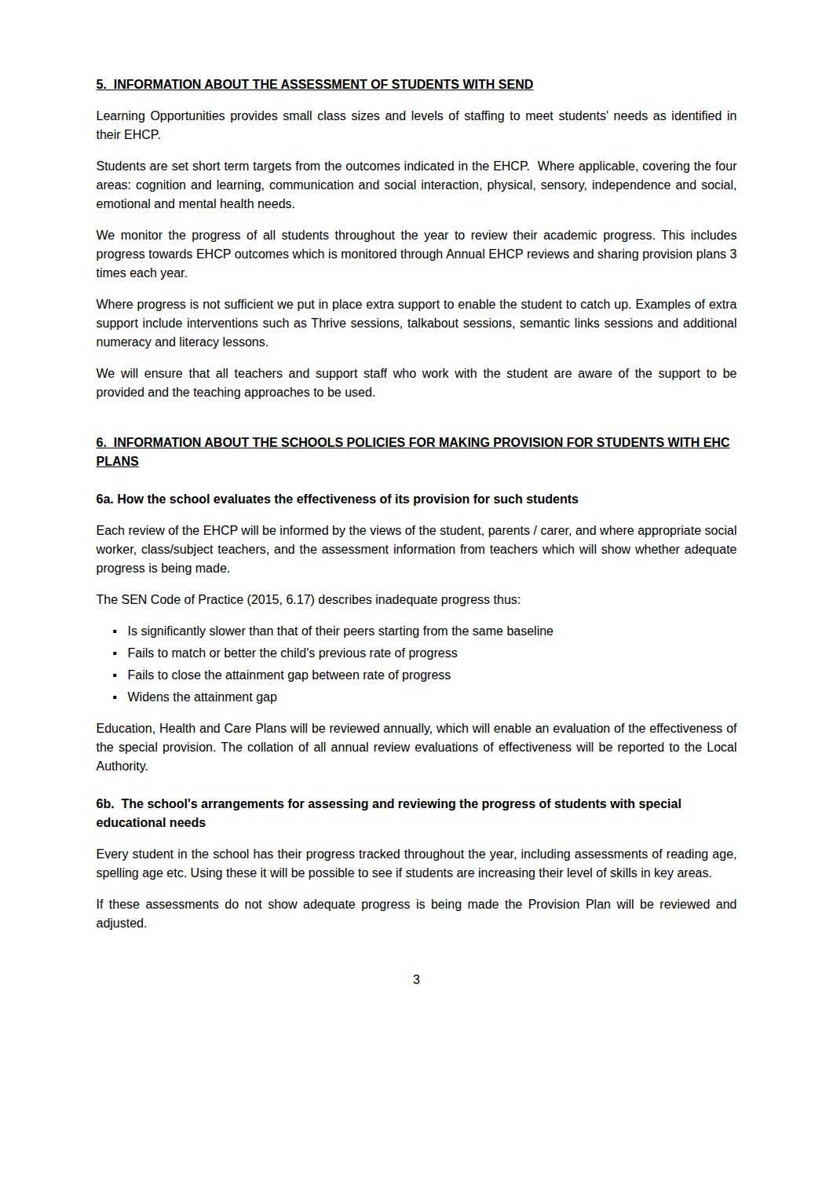5. INFORMATION ABOUT THE ASSESSMENT OF STUDENTS WITH SEND
Learning Opportunities provides small class sizes and levels of staffing to meet students' needs as identified in their EHCP.
Students are set short term targets from the outcomes indicated in the EHCP. Where applicable, covering the four areas: cognition and learning, communication and social interaction, physical, sensory, independence and social, emotional and mental health needs.
We monitor the progress of all students throughout the year to review their academic progress. This includes progress towards EHCP outcomes which is monitored through Annual EHCP reviews and sharing provision plans 3 times each year.
Where progress is not sufficient we put in place extra support to enable the student to catch up. Examples of extra support include interventions such as Thrive sessions, talkabout sessions, semantic links sessions and additional numeracy and literacy lessons.
We will ensure that all teachers and support staff who work with the student are aware of the support to be provided and the teaching approaches to be used.
6. INFORMATION ABOUT THE SCHOOLS POLICIES FOR MAKING PROVISION FOR STUDENTS WITH EHC PLANS
6a. How the school evaluates the effectiveness of its provision for such students
Each review of the EHCP will be informed by the views of the student, parents / carer, and where appropriate social worker, class/subject teachers, and the assessment information from teachers which will show whether adequate progress is being made.
The SEN Code of Practice (2015, 6.17) describes inadequate progress thus:
Is significantly slower than that of their peers starting from the same baseline
Fails to match or better the child's previous rate of progress
Fails to close the attainment gap between rate of progress
Widens the attainment gap
Education, Health and Care Plans will be reviewed annually, which will enable an evaluation of the effectiveness of the special provision. The collation of all annual review evaluations of effectiveness will be reported to the Local Authority.
6b. The school's arrangements for assessing and reviewing the progress of students with special educational needs
Every student in the school has their progress tracked throughout the year, including assessments of reading age, spelling age etc. Using these it will be possible to see if students are increasing their level of skills in key areas.
If these assessments do not show adequate progress is being made the Provision Plan will be reviewed and adjusted.
3